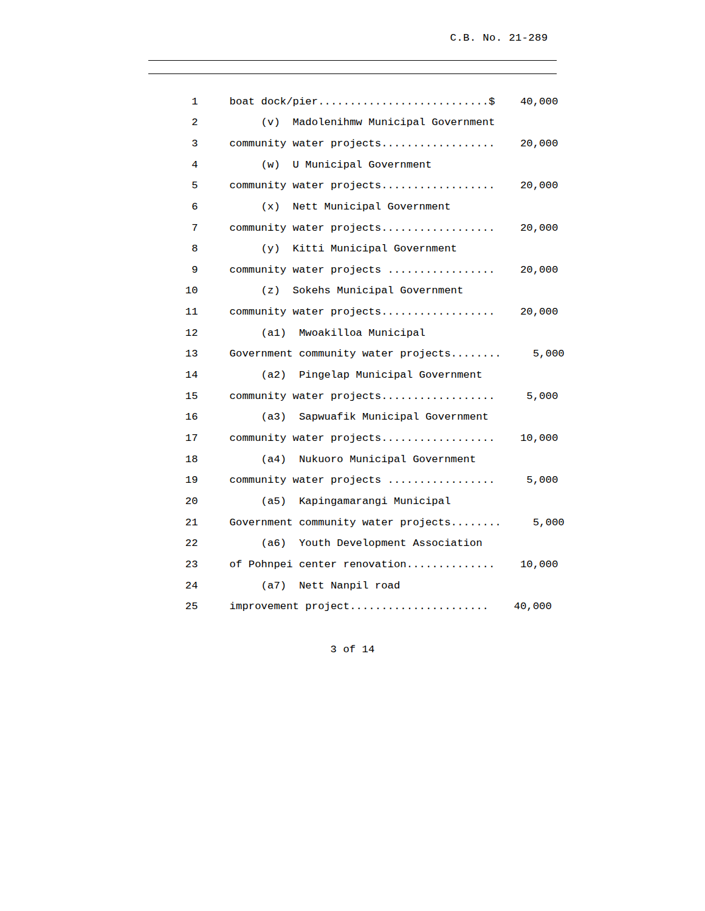C.B. No. 21-289
| 1 | boat dock/pier...........................$ 40,000 |
| 2 | (v) Madolenihmw Municipal Government |
| 3 | community water projects.................. 20,000 |
| 4 | (w) U Municipal Government |
| 5 | community water projects.................. 20,000 |
| 6 | (x) Nett Municipal Government |
| 7 | community water projects.................. 20,000 |
| 8 | (y) Kitti Municipal Government |
| 9 | community water projects ................. 20,000 |
| 10 | (z) Sokehs Municipal Government |
| 11 | community water projects.................. 20,000 |
| 12 | (a1) Mwoakilloa Municipal |
| 13 | Government community water projects........ 5,000 |
| 14 | (a2) Pingelap Municipal Government |
| 15 | community water projects.................. 5,000 |
| 16 | (a3) Sapwuafik Municipal Government |
| 17 | community water projects.................. 10,000 |
| 18 | (a4) Nukuoro Municipal Government |
| 19 | community water projects ................. 5,000 |
| 20 | (a5) Kapingamarangi Municipal |
| 21 | Government community water projects........ 5,000 |
| 22 | (a6) Youth Development Association |
| 23 | of Pohnpei center renovation.............. 10,000 |
| 24 | (a7) Nett Nanpil road |
| 25 | improvement project...................... 40,000 |
3 of 14